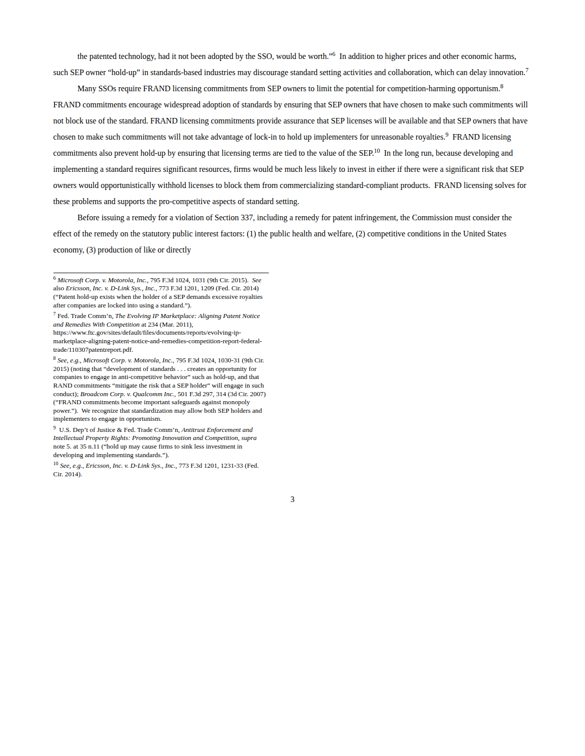the patented technology, had it not been adopted by the SSO, would be worth.”6 In addition to higher prices and other economic harms, such SEP owner “hold-up” in standards-based industries may discourage standard setting activities and collaboration, which can delay innovation.7
Many SSOs require FRAND licensing commitments from SEP owners to limit the potential for competition-harming opportunism.8 FRAND commitments encourage widespread adoption of standards by ensuring that SEP owners that have chosen to make such commitments will not block use of the standard. FRAND licensing commitments provide assurance that SEP licenses will be available and that SEP owners that have chosen to make such commitments will not take advantage of lock-in to hold up implementers for unreasonable royalties.9 FRAND licensing commitments also prevent hold-up by ensuring that licensing terms are tied to the value of the SEP.10 In the long run, because developing and implementing a standard requires significant resources, firms would be much less likely to invest in either if there were a significant risk that SEP owners would opportunistically withhold licenses to block them from commercializing standard-compliant products. FRAND licensing solves for these problems and supports the pro-competitive aspects of standard setting.
Before issuing a remedy for a violation of Section 337, including a remedy for patent infringement, the Commission must consider the effect of the remedy on the statutory public interest factors: (1) the public health and welfare, (2) competitive conditions in the United States economy, (3) production of like or directly
6 Microsoft Corp. v. Motorola, Inc., 795 F.3d 1024, 1031 (9th Cir. 2015). See also Ericsson, Inc. v. D-Link Sys., Inc., 773 F.3d 1201, 1209 (Fed. Cir. 2014) (“Patent hold-up exists when the holder of a SEP demands excessive royalties after companies are locked into using a standard.”).
7 Fed. Trade Comm’n, The Evolving IP Marketplace: Aligning Patent Notice and Remedies With Competition at 234 (Mar. 2011), https://www.ftc.gov/sites/default/files/documents/reports/evolving-ip-marketplace-aligning-patent-notice-and-remedies-competition-report-federal-trade/110307patentreport.pdf.
8 See, e.g., Microsoft Corp. v. Motorola, Inc., 795 F.3d 1024, 1030-31 (9th Cir. 2015) (noting that “development of standards . . . creates an opportunity for companies to engage in anti-competitive behavior” such as hold-up, and that RAND commitments “mitigate the risk that a SEP holder” will engage in such conduct); Broadcom Corp. v. Qualcomm Inc., 501 F.3d 297, 314 (3d Cir. 2007) (“FRAND commitments become important safeguards against monopoly power.”). We recognize that standardization may allow both SEP holders and implementers to engage in opportunism.
9 U.S. Dep’t of Justice & Fed. Trade Comm’n, Antitrust Enforcement and Intellectual Property Rights: Promoting Innovation and Competition, supra note 5. at 35 n.11 (“hold up may cause firms to sink less investment in developing and implementing standards.”).
10 See, e.g., Ericsson, Inc. v. D-Link Sys., Inc., 773 F.3d 1201, 1231-33 (Fed. Cir. 2014).
3